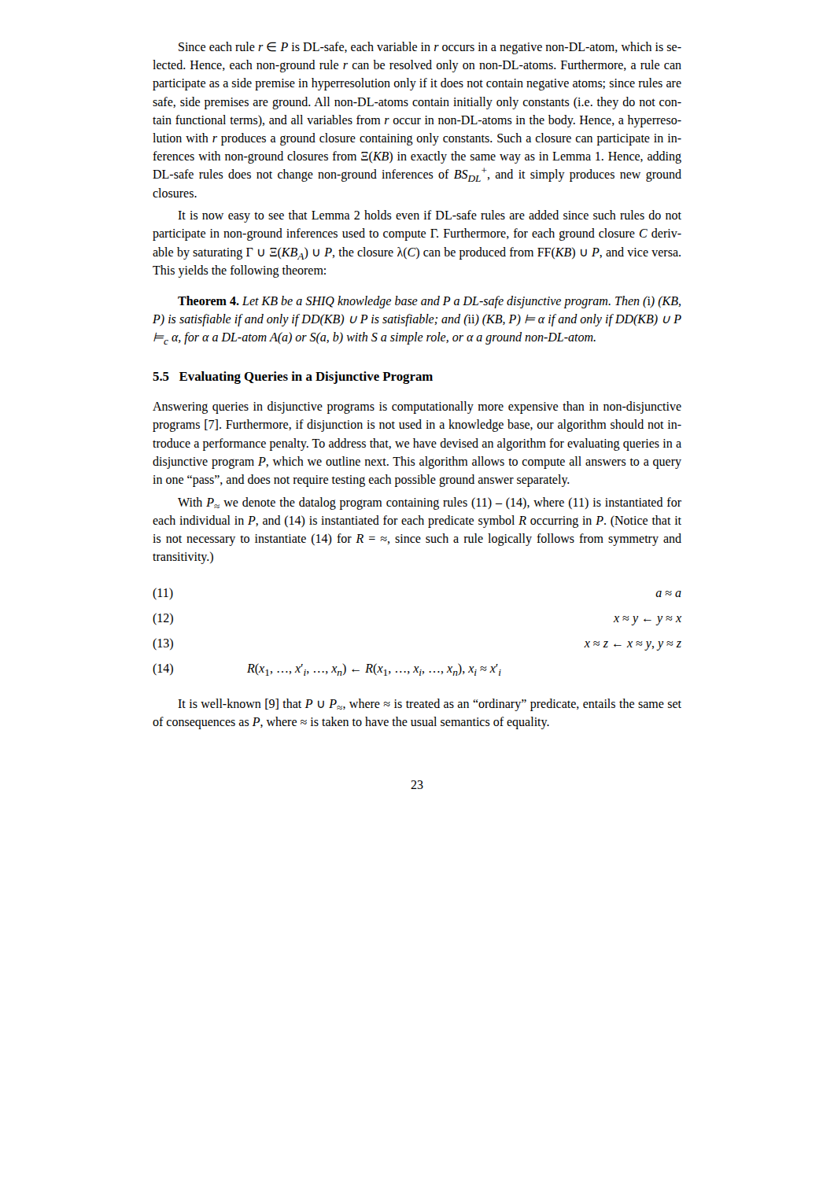Since each rule r ∈ P is DL-safe, each variable in r occurs in a negative non-DL-atom, which is selected. Hence, each non-ground rule r can be resolved only on non-DL-atoms. Furthermore, a rule can participate as a side premise in hyperresolution only if it does not contain negative atoms; since rules are safe, side premises are ground. All non-DL-atoms contain initially only constants (i.e. they do not contain functional terms), and all variables from r occur in non-DL-atoms in the body. Hence, a hyperresolution with r produces a ground closure containing only constants. Such a closure can participate in inferences with non-ground closures from Ξ(KB) in exactly the same way as in Lemma 1. Hence, adding DL-safe rules does not change non-ground inferences of BSDL+, and it simply produces new ground closures.
It is now easy to see that Lemma 2 holds even if DL-safe rules are added since such rules do not participate in non-ground inferences used to compute Γ. Furthermore, for each ground closure C derivable by saturating Γ ∪ Ξ(KBA) ∪ P, the closure λ(C) can be produced from FF(KB) ∪ P, and vice versa. This yields the following theorem:
Theorem 4. Let KB be a SHIQ knowledge base and P a DL-safe disjunctive program. Then (i) (KB, P) is satisfiable if and only if DD(KB) ∪ P is satisfiable; and (ii) (KB, P) ⊨ α if and only if DD(KB) ∪ P ⊨c α, for α a DL-atom A(a) or S(a, b) with S a simple role, or α a ground non-DL-atom.
5.5 Evaluating Queries in a Disjunctive Program
Answering queries in disjunctive programs is computationally more expensive than in non-disjunctive programs [7]. Furthermore, if disjunction is not used in a knowledge base, our algorithm should not introduce a performance penalty. To address that, we have devised an algorithm for evaluating queries in a disjunctive program P, which we outline next. This algorithm allows to compute all answers to a query in one “pass”, and does not require testing each possible ground answer separately.
With P≈ we denote the datalog program containing rules (11) – (14), where (11) is instantiated for each individual in P, and (14) is instantiated for each predicate symbol R occurring in P. (Notice that it is not necessary to instantiate (14) for R = ≈, since such a rule logically follows from symmetry and transitivity.)
| (11) | a ≈ a |
| (12) | x ≈ y ← y ≈ x |
| (13) | x ≈ z ← x ≈ y , y ≈ z |
| (14) | R ( x 1 , …, x ′ i , …, x n ) ← R ( x 1 , …, x i , …, x n ), x i ≈ x ′ i |
It is well-known [9] that P ∪ P≈, where ≈ is treated as an “ordinary” predicate, entails the same set of consequences as P, where ≈ is taken to have the usual semantics of equality.
23